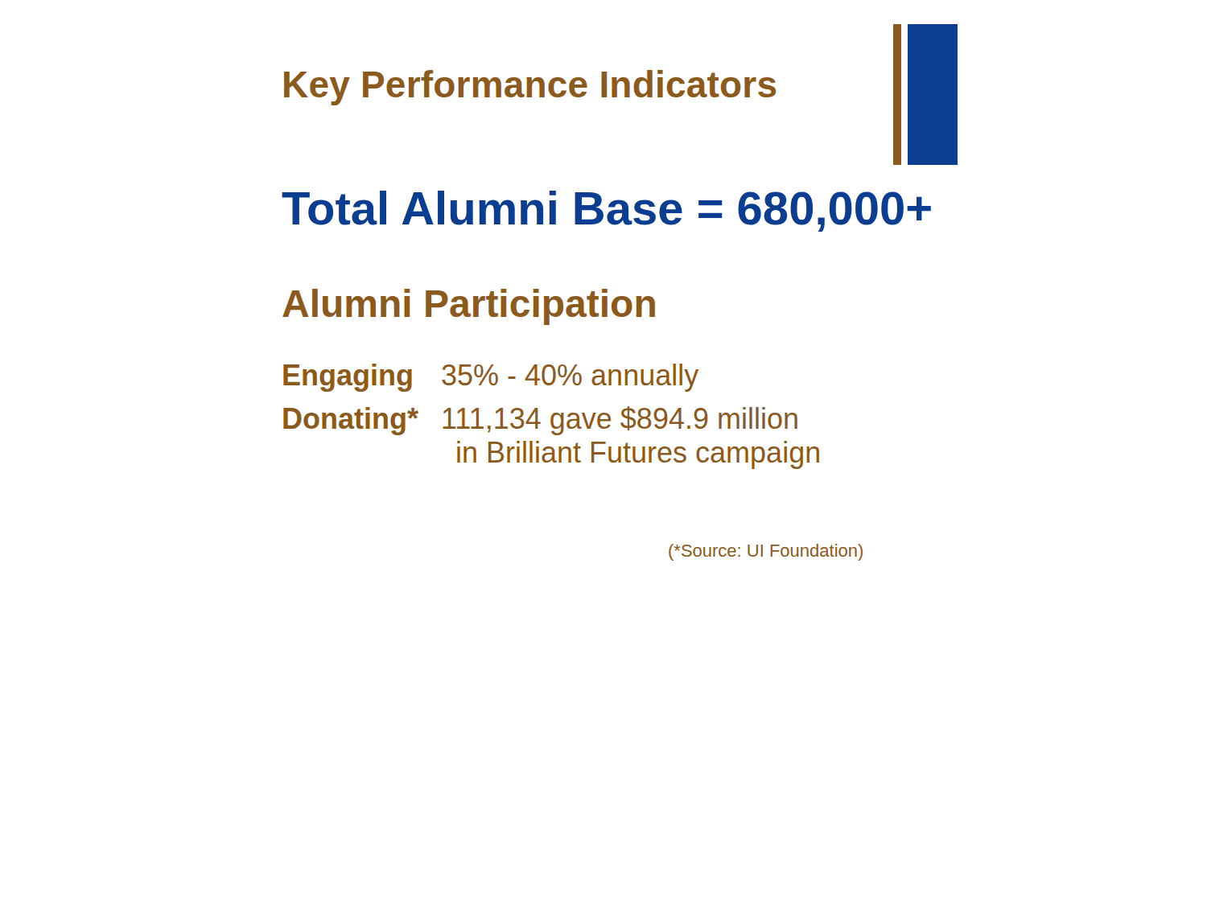Key Performance Indicators
Total Alumni Base = 680,000+
Alumni Participation
| Engaging | 35% - 40% annually |
| Donating* | 111,134 gave $894.9 million in Brilliant Futures campaign |
(*Source: UI Foundation)